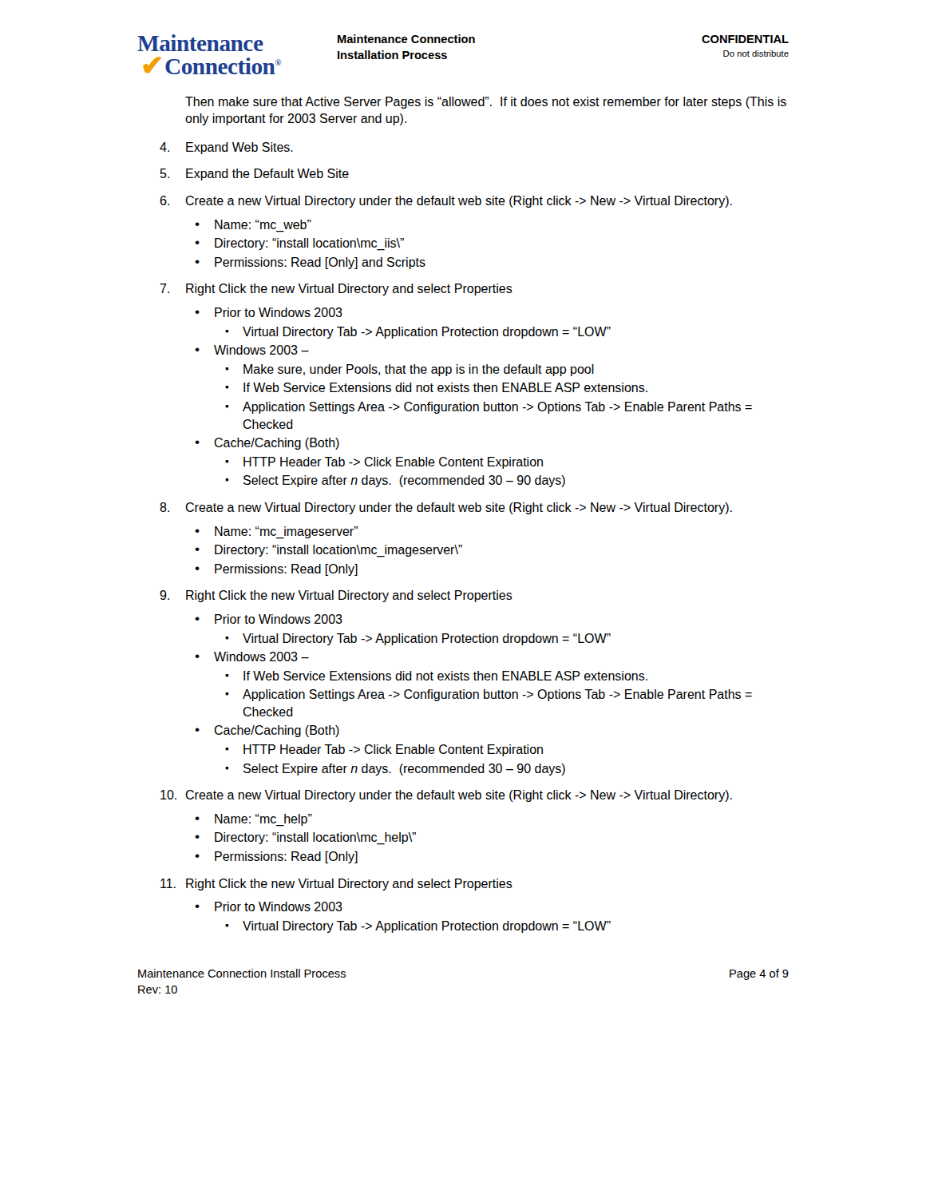Maintenance
✔Connection®
Maintenance Connection
Installation Process
CONFIDENTIAL
Do not distribute
Then make sure that Active Server Pages is “allowed”. If it does not exist remember for later steps (This is only important for 2003 Server and up).
Expand Web Sites.
Expand the Default Web Site
Create a new Virtual Directory under the default web site (Right click -> New -> Virtual Directory).
Name: “mc_web”
Directory: “install location\mc_iis\”
Permissions: Read [Only] and Scripts
Right Click the new Virtual Directory and select Properties
Prior to Windows 2003
Virtual Directory Tab -> Application Protection dropdown = “LOW”
Windows 2003 –
Make sure, under Pools, that the app is in the default app pool
If Web Service Extensions did not exists then ENABLE ASP extensions.
Application Settings Area -> Configuration button -> Options Tab -> Enable Parent Paths = Checked
Cache/Caching (Both)
HTTP Header Tab -> Click Enable Content Expiration
Select Expire after n days. (recommended 30 – 90 days)
Create a new Virtual Directory under the default web site (Right click -> New -> Virtual Directory).
Name: “mc_imageserver”
Directory: “install location\mc_imageserver\”
Permissions: Read [Only]
Right Click the new Virtual Directory and select Properties
Prior to Windows 2003
Virtual Directory Tab -> Application Protection dropdown = “LOW”
Windows 2003 –
If Web Service Extensions did not exists then ENABLE ASP extensions.
Application Settings Area -> Configuration button -> Options Tab -> Enable Parent Paths = Checked
Cache/Caching (Both)
HTTP Header Tab -> Click Enable Content Expiration
Select Expire after n days. (recommended 30 – 90 days)
Create a new Virtual Directory under the default web site (Right click -> New -> Virtual Directory).
Name: “mc_help”
Directory: “install location\mc_help\”
Permissions: Read [Only]
Right Click the new Virtual Directory and select Properties
Prior to Windows 2003
Virtual Directory Tab -> Application Protection dropdown = “LOW”
Maintenance Connection Install Process
Rev: 10
Page 4 of 9